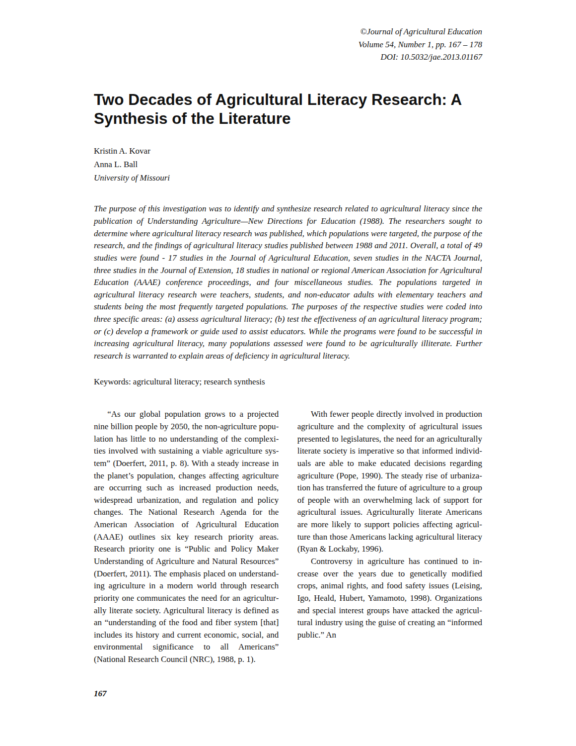©Journal of Agricultural Education
Volume 54, Number 1, pp. 167 – 178
DOI: 10.5032/jae.2013.01167
Two Decades of Agricultural Literacy Research: A Synthesis of the Literature
Kristin A. Kovar
Anna L. Ball
University of Missouri
The purpose of this investigation was to identify and synthesize research related to agricultural literacy since the publication of Understanding Agriculture—New Directions for Education (1988). The researchers sought to determine where agricultural literacy research was published, which populations were targeted, the purpose of the research, and the findings of agricultural literacy studies published between 1988 and 2011. Overall, a total of 49 studies were found - 17 studies in the Journal of Agricultural Education, seven studies in the NACTA Journal, three studies in the Journal of Extension, 18 studies in national or regional American Association for Agricultural Education (AAAE) conference proceedings, and four miscellaneous studies. The populations targeted in agricultural literacy research were teachers, students, and non-educator adults with elementary teachers and students being the most frequently targeted populations. The purposes of the respective studies were coded into three specific areas: (a) assess agricultural literacy; (b) test the effectiveness of an agricultural literacy program; or (c) develop a framework or guide used to assist educators. While the programs were found to be successful in increasing agricultural literacy, many populations assessed were found to be agriculturally illiterate. Further research is warranted to explain areas of deficiency in agricultural literacy.
Keywords: agricultural literacy; research synthesis
“As our global population grows to a projected nine billion people by 2050, the non-agriculture population has little to no understanding of the complexities involved with sustaining a viable agriculture system” (Doerfert, 2011, p. 8). With a steady increase in the planet’s population, changes affecting agriculture are occurring such as increased production needs, widespread urbanization, and regulation and policy changes. The National Research Agenda for the American Association of Agricultural Education (AAAE) outlines six key research priority areas. Research priority one is “Public and Policy Maker Understanding of Agriculture and Natural Resources” (Doerfert, 2011). The emphasis placed on understanding agriculture in a modern world through research priority one communicates the need for an agriculturally literate society. Agricultural literacy is defined as an “understanding of the food and fiber system [that] includes its history and current economic, social, and environmental significance to all Americans” (National Research Council (NRC), 1988, p. 1).
With fewer people directly involved in production agriculture and the complexity of agricultural issues presented to legislatures, the need for an agriculturally literate society is imperative so that informed individuals are able to make educated decisions regarding agriculture (Pope, 1990). The steady rise of urbanization has transferred the future of agriculture to a group of people with an overwhelming lack of support for agricultural issues. Agriculturally literate Americans are more likely to support policies affecting agriculture than those Americans lacking agricultural literacy (Ryan & Lockaby, 1996).
Controversy in agriculture has continued to increase over the years due to genetically modified crops, animal rights, and food safety issues (Leising, Igo, Heald, Hubert, Yamamoto, 1998). Organizations and special interest groups have attacked the agricultural industry using the guise of creating an “informed public.” An
167